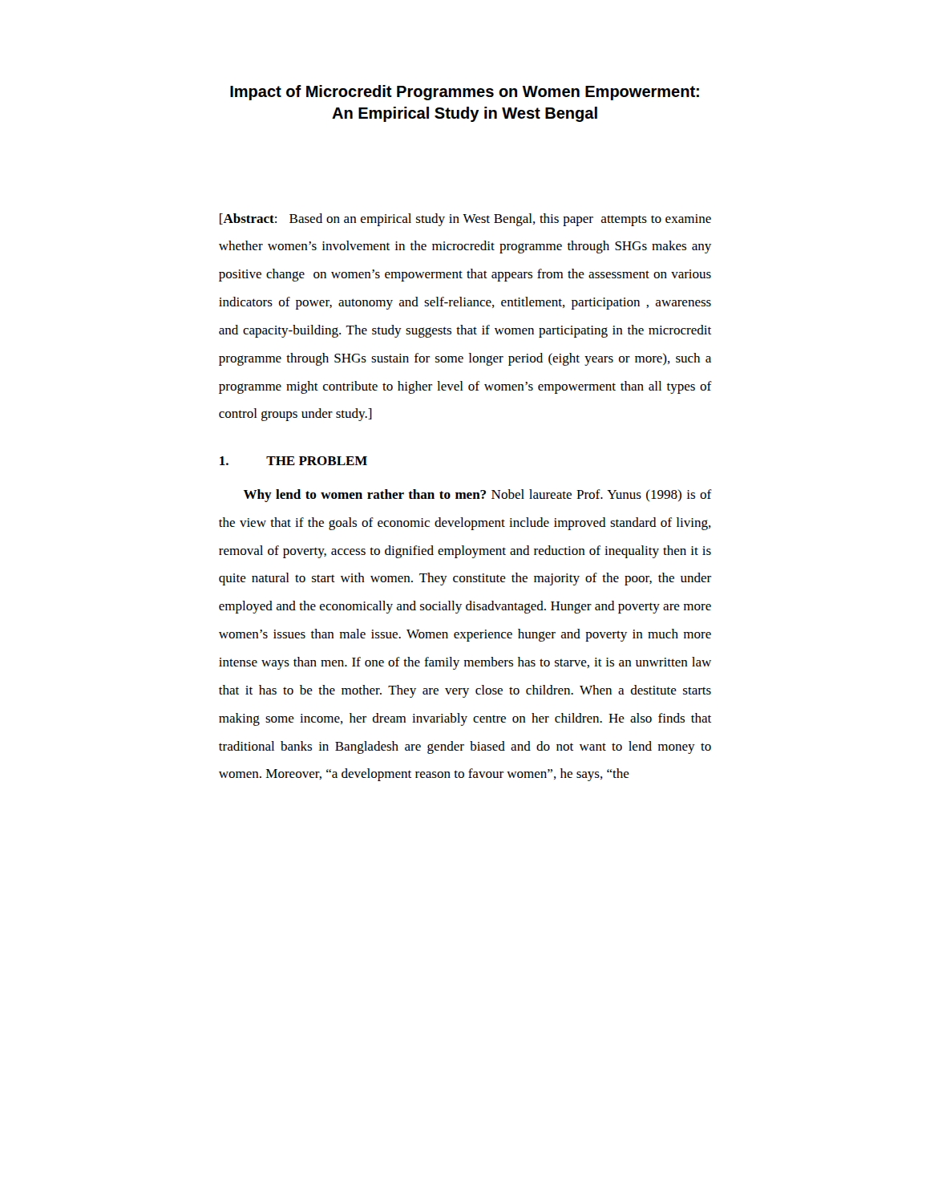Impact of Microcredit Programmes on Women Empowerment:
An Empirical Study in West Bengal
[Abstract: Based on an empirical study in West Bengal, this paper attempts to examine whether women’s involvement in the microcredit programme through SHGs makes any positive change on women’s empowerment that appears from the assessment on various indicators of power, autonomy and self-reliance, entitlement, participation , awareness and capacity-building. The study suggests that if women participating in the microcredit programme through SHGs sustain for some longer period (eight years or more), such a programme might contribute to higher level of women’s empowerment than all types of control groups under study.]
1. THE PROBLEM
Why lend to women rather than to men? Nobel laureate Prof. Yunus (1998) is of the view that if the goals of economic development include improved standard of living, removal of poverty, access to dignified employment and reduction of inequality then it is quite natural to start with women. They constitute the majority of the poor, the under employed and the economically and socially disadvantaged. Hunger and poverty are more women’s issues than male issue. Women experience hunger and poverty in much more intense ways than men. If one of the family members has to starve, it is an unwritten law that it has to be the mother. They are very close to children. When a destitute starts making some income, her dream invariably centre on her children. He also finds that traditional banks in Bangladesh are gender biased and do not want to lend money to women. Moreover, “a development reason to favour women”, he says, “the